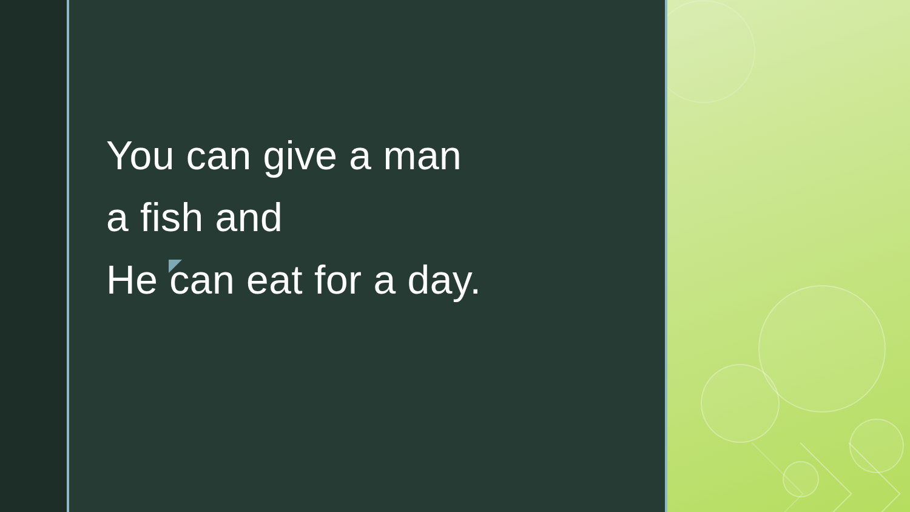You can give a man
a fish and
He can eat for a day.